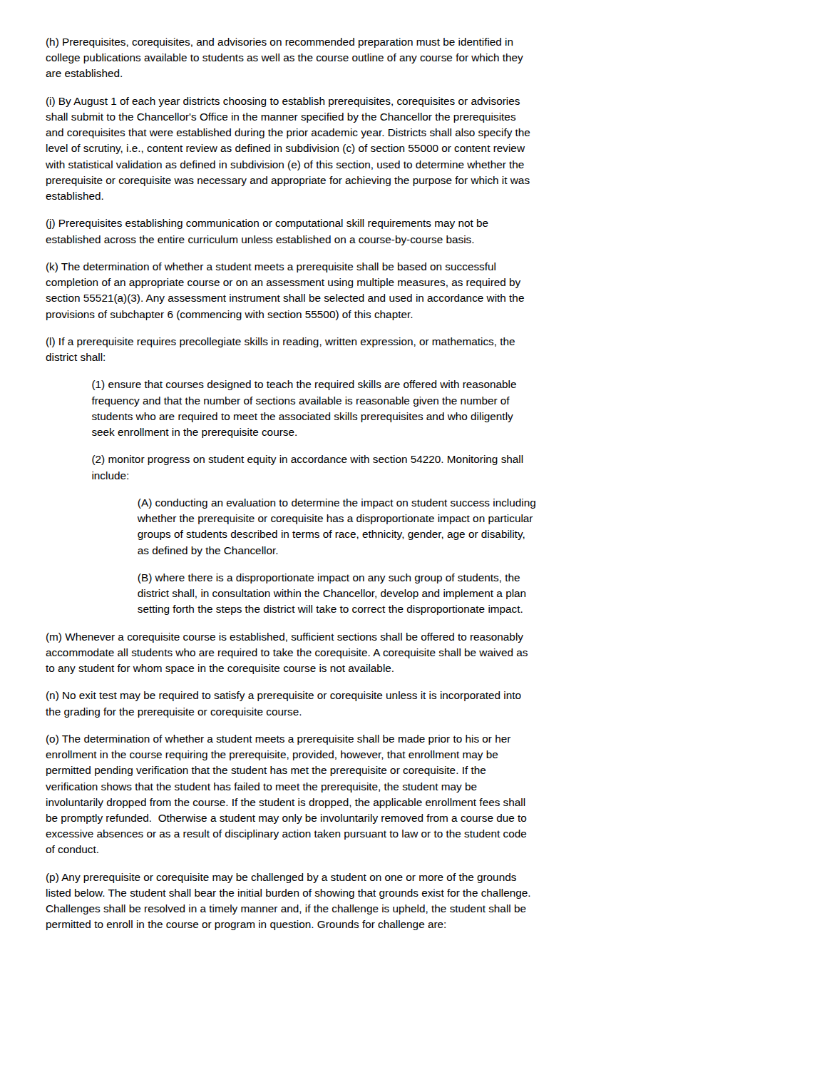(h) Prerequisites, corequisites, and advisories on recommended preparation must be identified in college publications available to students as well as the course outline of any course for which they are established.
(i) By August 1 of each year districts choosing to establish prerequisites, corequisites or advisories shall submit to the Chancellor's Office in the manner specified by the Chancellor the prerequisites and corequisites that were established during the prior academic year. Districts shall also specify the level of scrutiny, i.e., content review as defined in subdivision (c) of section 55000 or content review with statistical validation as defined in subdivision (e) of this section, used to determine whether the prerequisite or corequisite was necessary and appropriate for achieving the purpose for which it was established.
(j) Prerequisites establishing communication or computational skill requirements may not be established across the entire curriculum unless established on a course-by-course basis.
(k) The determination of whether a student meets a prerequisite shall be based on successful completion of an appropriate course or on an assessment using multiple measures, as required by section 55521(a)(3). Any assessment instrument shall be selected and used in accordance with the provisions of subchapter 6 (commencing with section 55500) of this chapter.
(l) If a prerequisite requires precollegiate skills in reading, written expression, or mathematics, the district shall:
(1) ensure that courses designed to teach the required skills are offered with reasonable frequency and that the number of sections available is reasonable given the number of students who are required to meet the associated skills prerequisites and who diligently seek enrollment in the prerequisite course.
(2) monitor progress on student equity in accordance with section 54220. Monitoring shall include:
(A) conducting an evaluation to determine the impact on student success including whether the prerequisite or corequisite has a disproportionate impact on particular groups of students described in terms of race, ethnicity, gender, age or disability, as defined by the Chancellor.
(B) where there is a disproportionate impact on any such group of students, the district shall, in consultation within the Chancellor, develop and implement a plan setting forth the steps the district will take to correct the disproportionate impact.
(m) Whenever a corequisite course is established, sufficient sections shall be offered to reasonably accommodate all students who are required to take the corequisite. A corequisite shall be waived as to any student for whom space in the corequisite course is not available.
(n) No exit test may be required to satisfy a prerequisite or corequisite unless it is incorporated into the grading for the prerequisite or corequisite course.
(o) The determination of whether a student meets a prerequisite shall be made prior to his or her enrollment in the course requiring the prerequisite, provided, however, that enrollment may be permitted pending verification that the student has met the prerequisite or corequisite. If the verification shows that the student has failed to meet the prerequisite, the student may be involuntarily dropped from the course. If the student is dropped, the applicable enrollment fees shall be promptly refunded. Otherwise a student may only be involuntarily removed from a course due to excessive absences or as a result of disciplinary action taken pursuant to law or to the student code of conduct.
(p) Any prerequisite or corequisite may be challenged by a student on one or more of the grounds listed below. The student shall bear the initial burden of showing that grounds exist for the challenge. Challenges shall be resolved in a timely manner and, if the challenge is upheld, the student shall be permitted to enroll in the course or program in question. Grounds for challenge are: